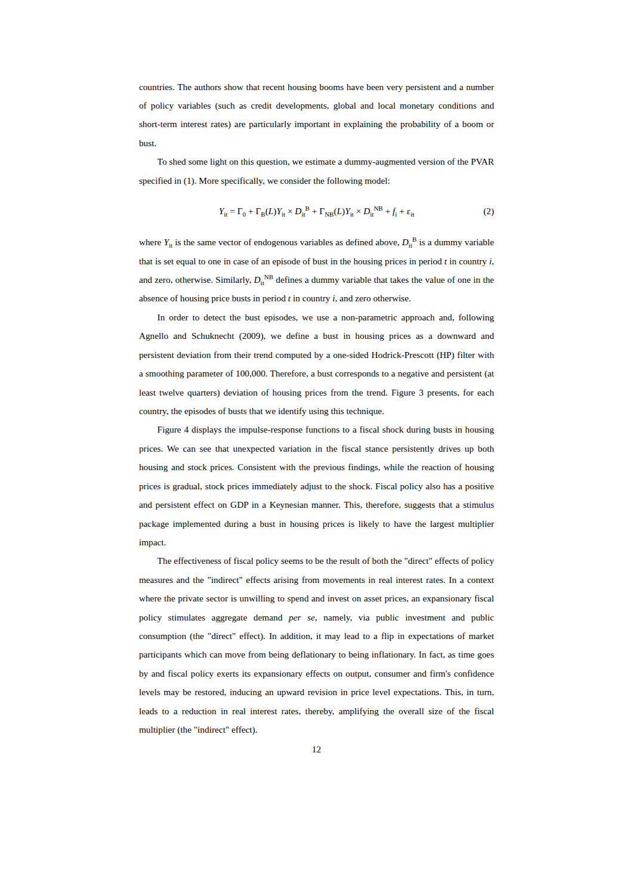countries. The authors show that recent housing booms have been very persistent and a number of policy variables (such as credit developments, global and local monetary conditions and short-term interest rates) are particularly important in explaining the probability of a boom or bust.
To shed some light on this question, we estimate a dummy-augmented version of the PVAR specified in (1). More specifically, we consider the following model:
Yit = Γ0 + ΓB(L)Yit × DitB + ΓNB(L)Yit × DitNB + fi + εit (2)
where Yit is the same vector of endogenous variables as defined above, DitB is a dummy variable that is set equal to one in case of an episode of bust in the housing prices in period t in country i, and zero, otherwise. Similarly, DitNB defines a dummy variable that takes the value of one in the absence of housing price busts in period t in country i, and zero otherwise.
In order to detect the bust episodes, we use a non-parametric approach and, following Agnello and Schuknecht (2009), we define a bust in housing prices as a downward and persistent deviation from their trend computed by a one-sided Hodrick-Prescott (HP) filter with a smoothing parameter of 100,000. Therefore, a bust corresponds to a negative and persistent (at least twelve quarters) deviation of housing prices from the trend. Figure 3 presents, for each country, the episodes of busts that we identify using this technique.
Figure 4 displays the impulse-response functions to a fiscal shock during busts in housing prices. We can see that unexpected variation in the fiscal stance persistently drives up both housing and stock prices. Consistent with the previous findings, while the reaction of housing prices is gradual, stock prices immediately adjust to the shock. Fiscal policy also has a positive and persistent effect on GDP in a Keynesian manner. This, therefore, suggests that a stimulus package implemented during a bust in housing prices is likely to have the largest multiplier impact.
The effectiveness of fiscal policy seems to be the result of both the "direct" effects of policy measures and the "indirect" effects arising from movements in real interest rates. In a context where the private sector is unwilling to spend and invest on asset prices, an expansionary fiscal policy stimulates aggregate demand per se, namely, via public investment and public consumption (the "direct" effect). In addition, it may lead to a flip in expectations of market participants which can move from being deflationary to being inflationary. In fact, as time goes by and fiscal policy exerts its expansionary effects on output, consumer and firm's confidence levels may be restored, inducing an upward revision in price level expectations. This, in turn, leads to a reduction in real interest rates, thereby, amplifying the overall size of the fiscal multiplier (the "indirect" effect).
12